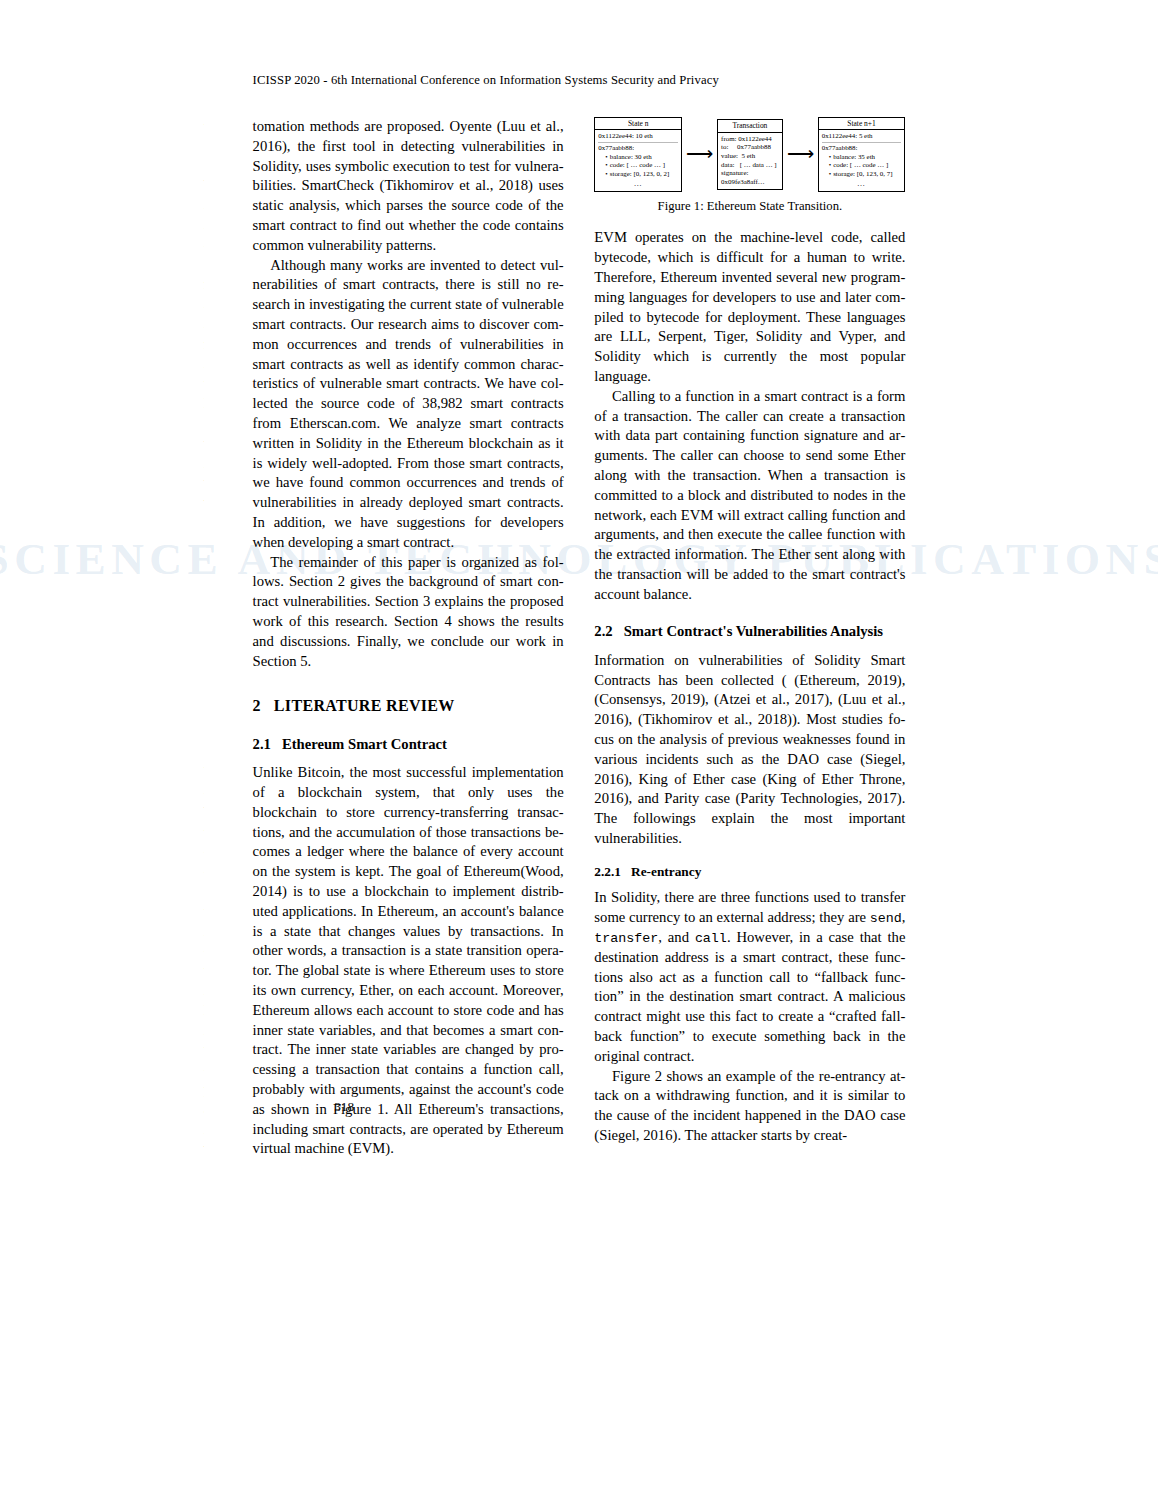SCIENCE AND TECHNOLOGY PUBLICATIONS
ICISSP 2020 - 6th International Conference on Information Systems Security and Privacy
tomation methods are proposed. Oyente (Luu et al., 2016), the first tool in detecting vulnerabilities in Solidity, uses symbolic execution to test for vulnerabilities. SmartCheck (Tikhomirov et al., 2018) uses static analysis, which parses the source code of the smart contract to find out whether the code contains common vulnerability patterns.
Although many works are invented to detect vulnerabilities of smart contracts, there is still no research in investigating the current state of vulnerable smart contracts. Our research aims to discover common occurrences and trends of vulnerabilities in smart contracts as well as identify common characteristics of vulnerable smart contracts. We have collected the source code of 38,982 smart contracts from Etherscan.com. We analyze smart contracts written in Solidity in the Ethereum blockchain as it is widely well-adopted. From those smart contracts, we have found common occurrences and trends of vulnerabilities in already deployed smart contracts. In addition, we have suggestions for developers when developing a smart contract.
The remainder of this paper is organized as follows. Section 2 gives the background of smart contract vulnerabilities. Section 3 explains the proposed work of this research. Section 4 shows the results and discussions. Finally, we conclude our work in Section 5.
2 LITERATURE REVIEW
2.1 Ethereum Smart Contract
Unlike Bitcoin, the most successful implementation of a blockchain system, that only uses the blockchain to store currency-transferring transactions, and the accumulation of those transactions becomes a ledger where the balance of every account on the system is kept. The goal of Ethereum(Wood, 2014) is to use a blockchain to implement distributed applications. In Ethereum, an account's balance is a state that changes values by transactions. In other words, a transaction is a state transition operator. The global state is where Ethereum uses to store its own currency, Ether, on each account. Moreover, Ethereum allows each account to store code and has inner state variables, and that becomes a smart contract. The inner state variables are changed by processing a transaction that contains a function call, probably with arguments, against the account's code as shown in Figure 1. All Ethereum's transactions, including smart contracts, are operated by Ethereum virtual machine (EVM).
State n
0x1122ee44: 10 eth
0x77aabb88:
balance: 30 eth
code: [ … code … ]
storage: [0, 123, 0, 2]
…
⟶
Transaction
from: 0x1122ee44
to: 0x77aabb88
value: 5 eth
data: [ … data … ]
signature: 0x09fe3a8aff…
⟶
State n+1
0x1122ee44: 5 eth
0x77aabb88:
balance: 35 eth
code: [ … code … ]
storage: [0, 123, 0, 7]
…
Figure 1: Ethereum State Transition.
EVM operates on the machine-level code, called bytecode, which is difficult for a human to write. Therefore, Ethereum invented several new programming languages for developers to use and later compiled to bytecode for deployment. These languages are LLL, Serpent, Tiger, Solidity and Vyper, and Solidity which is currently the most popular language.
Calling to a function in a smart contract is a form of a transaction. The caller can create a transaction with data part containing function signature and arguments. The caller can choose to send some Ether along with the transaction. When a transaction is committed to a block and distributed to nodes in the network, each EVM will extract calling function and arguments, and then execute the callee function with the extracted information. The Ether sent along with the transaction will be added to the smart contract's account balance.
2.2 Smart Contract's Vulnerabilities Analysis
Information on vulnerabilities of Solidity Smart Contracts has been collected ( (Ethereum, 2019), (Consensys, 2019), (Atzei et al., 2017), (Luu et al., 2016), (Tikhomirov et al., 2018)). Most studies focus on the analysis of previous weaknesses found in various incidents such as the DAO case (Siegel, 2016), King of Ether case (King of Ether Throne, 2016), and Parity case (Parity Technologies, 2017). The followings explain the most important vulnerabilities.
2.2.1 Re-entrancy
In Solidity, there are three functions used to transfer some currency to an external address; they are send, transfer, and call. However, in a case that the destination address is a smart contract, these functions also act as a function call to “fallback function” in the destination smart contract. A malicious contract might use this fact to create a “crafted fallback function” to execute something back in the original contract.
Figure 2 shows an example of the re-entrancy attack on a withdrawing function, and it is similar to the cause of the incident happened in the DAO case (Siegel, 2016). The attacker starts by creat-
318